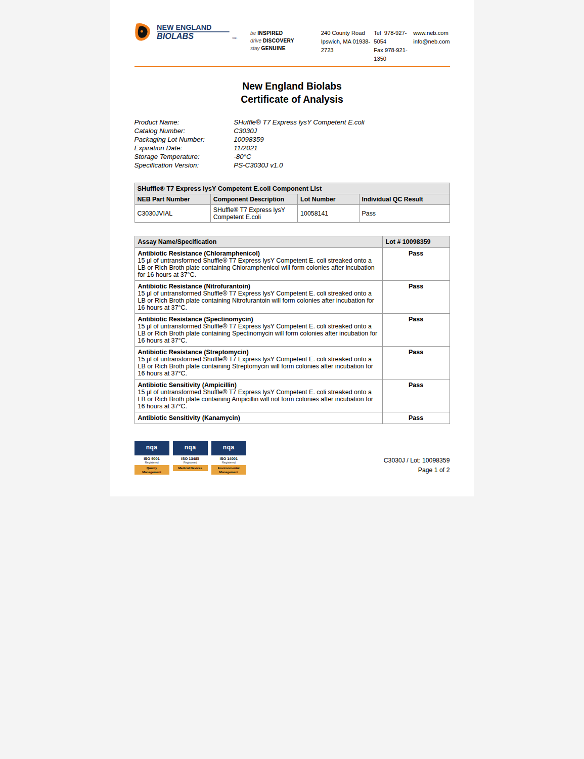be INSPIRED
drive DISCOVERY
stay GENUINE
240 County Road
Ipswich, MA 01938-2723
Tel 978-927-5054
Fax 978-921-1350
www.neb.com
info@neb.com
New England Biolabs
Certificate of Analysis
| Product Name: | SHuffle® T7 Express lysY Competent E.coli |
| Catalog Number: | C3030J |
| Packaging Lot Number: | 10098359 |
| Expiration Date: | 11/2021 |
| Storage Temperature: | -80°C |
| Specification Version: | PS-C3030J v1.0 |
| SHuffle® T7 Express lysY Competent E.coli Component List |
| --- |
| NEB Part Number | Component Description | Lot Number | Individual QC Result |
| C3030JVIAL | SHuffle® T7 Express lysY Competent E.coli | 10058141 | Pass |
| Assay Name/Specification | Lot # 10098359 |
| --- | --- |
| Antibiotic Resistance (Chloramphenicol) 15 µl of untransformed Shuffle® T7 Express lysY Competent E. coli streaked onto a LB or Rich Broth plate containing Chloramphenicol will form colonies after incubation for 16 hours at 37°C. | Pass |
| Antibiotic Resistance (Nitrofurantoin) 15 µl of untransformed Shuffle® T7 Express lysY Competent E. coli streaked onto a LB or Rich Broth plate containing Nitrofurantoin will form colonies after incubation for 16 hours at 37°C. | Pass |
| Antibiotic Resistance (Spectinomycin) 15 µl of untransformed Shuffle® T7 Express lysY Competent E. coli streaked onto a LB or Rich Broth plate containing Spectinomycin will form colonies after incubation for 16 hours at 37°C. | Pass |
| Antibiotic Resistance (Streptomycin) 15 µl of untransformed Shuffle® T7 Express lysY Competent E. coli streaked onto a LB or Rich Broth plate containing Streptomycin will form colonies after incubation for 16 hours at 37°C. | Pass |
| Antibiotic Sensitivity (Ampicillin) 15 µl of untransformed Shuffle® T7 Express lysY Competent E. coli streaked onto a LB or Rich Broth plate containing Ampicillin will not form colonies after incubation for 16 hours at 37°C. | Pass |
| Antibiotic Sensitivity (Kanamycin) | Pass |
nqa
ISO 9001
Registered
Quality
Management
nqa
ISO 13485
Registered
Medical Devices
nqa
ISO 14001
Registered
Environmental
Management
C3030J / Lot: 10098359
Page 1 of 2